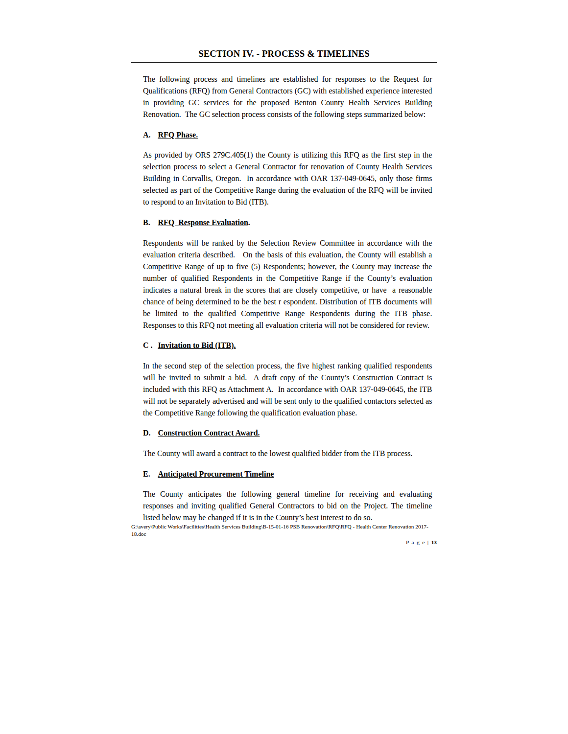SECTION IV. - PROCESS & TIMELINES
The following process and timelines are established for responses to the Request for Qualifications (RFQ) from General Contractors (GC) with established experience interested in providing GC services for the proposed Benton County Health Services Building Renovation. The GC selection process consists of the following steps summarized below:
A. RFQ Phase.
As provided by ORS 279C.405(1) the County is utilizing this RFQ as the first step in the selection process to select a General Contractor for renovation of County Health Services Building in Corvallis, Oregon. In accordance with OAR 137-049-0645, only those firms selected as part of the Competitive Range during the evaluation of the RFQ will be invited to respond to an Invitation to Bid (ITB).
B. RFQ Response Evaluation.
Respondents will be ranked by the Selection Review Committee in accordance with the evaluation criteria described. On the basis of this evaluation, the County will establish a Competitive Range of up to five (5) Respondents; however, the County may increase the number of qualified Respondents in the Competitive Range if the County’s evaluation indicates a natural break in the scores that are closely competitive, or have a reasonable chance of being determined to be the best r espondent. Distribution of ITB documents will be limited to the qualified Competitive Range Respondents during the ITB phase. Responses to this RFQ not meeting all evaluation criteria will not be considered for review.
C . Invitation to Bid (ITB).
In the second step of the selection process, the five highest ranking qualified respondents will be invited to submit a bid. A draft copy of the County’s Construction Contract is included with this RFQ as Attachment A. In accordance with OAR 137-049-0645, the ITB will not be separately advertised and will be sent only to the qualified contactors selected as the Competitive Range following the qualification evaluation phase.
D. Construction Contract Award.
The County will award a contract to the lowest qualified bidder from the ITB process.
E. Anticipated Procurement Timeline
The County anticipates the following general timeline for receiving and evaluating responses and inviting qualified General Contractors to bid on the Project. The timeline listed below may be changed if it is in the County’s best interest to do so.
G:\avery\Public Works\Facilities\Health Services Building\B-15-01-16 PSB Renovation\RFQ\RFQ - Health Center Renovation 2017-18.doc
P a g e | 13